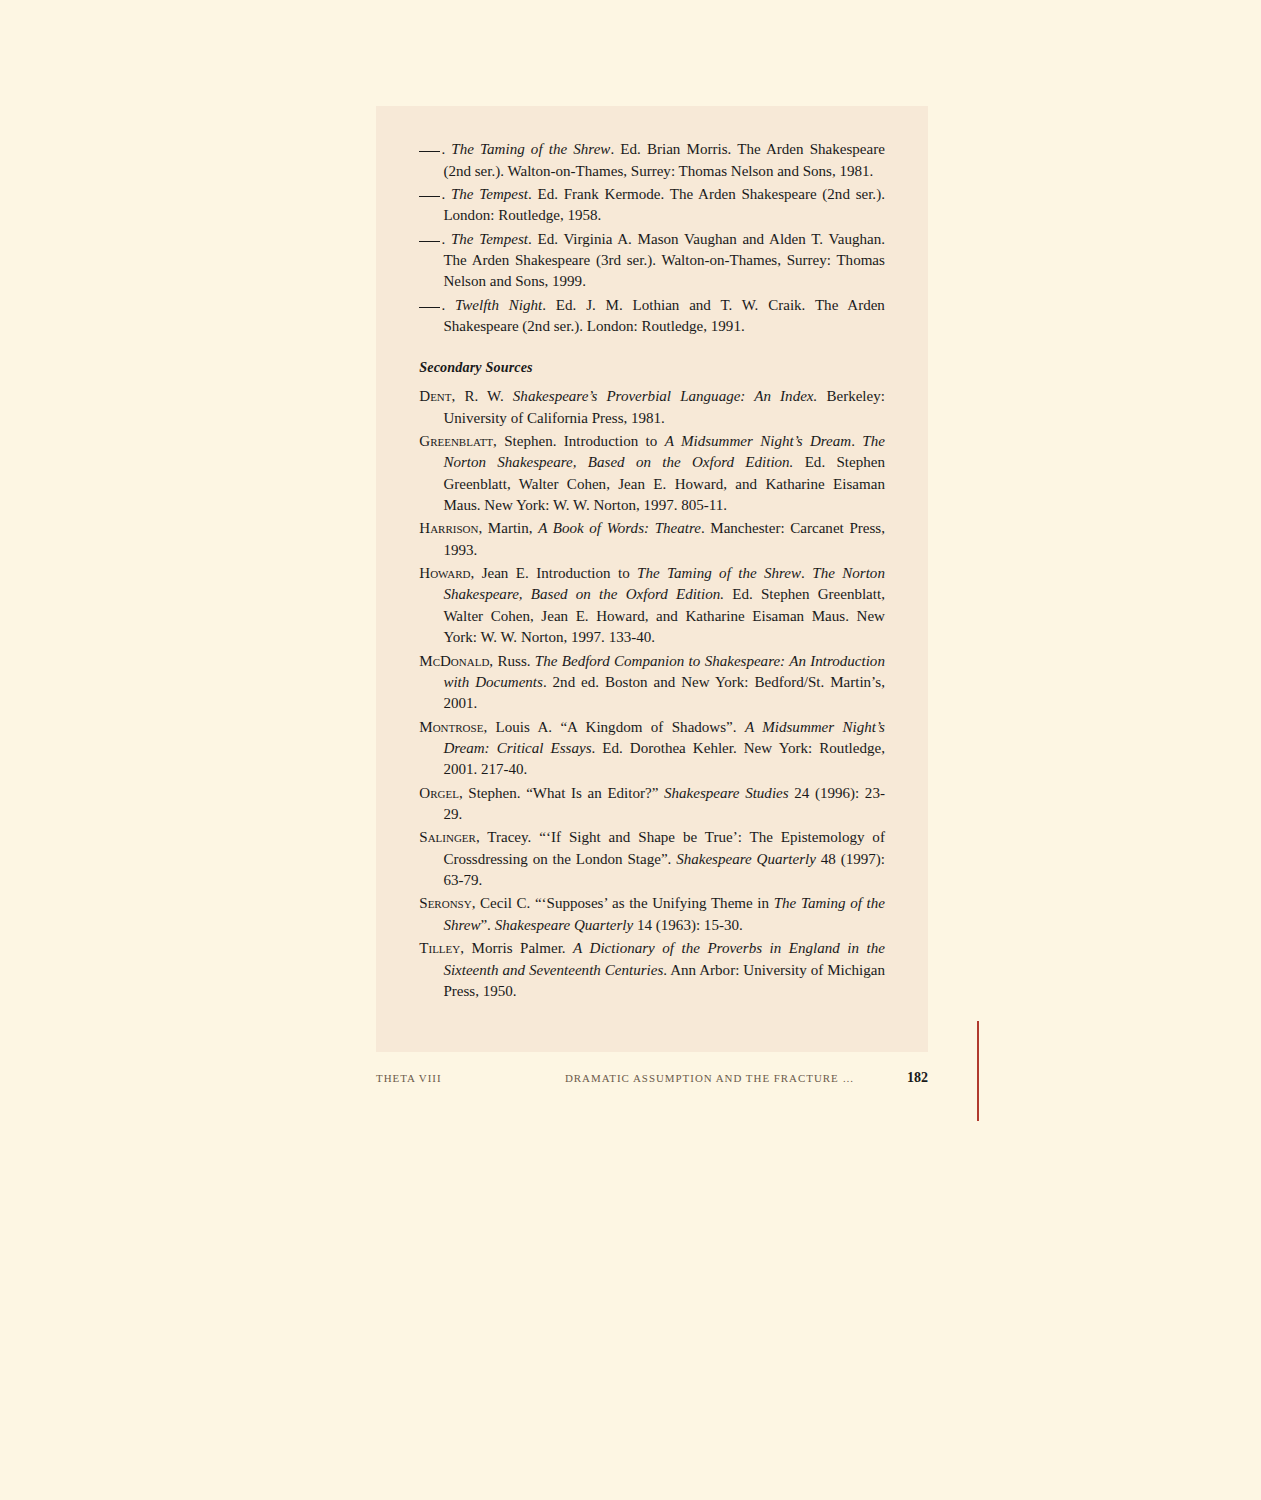. The Taming of the Shrew. Ed. Brian Morris. The Arden Shakespeare (2nd ser.). Walton-on-Thames, Surrey: Thomas Nelson and Sons, 1981.
. The Tempest. Ed. Frank Kermode. The Arden Shakespeare (2nd ser.). London: Routledge, 1958.
. The Tempest. Ed. Virginia A. Mason Vaughan and Alden T. Vaughan. The Arden Shakespeare (3rd ser.). Walton-on-Thames, Surrey: Thomas Nelson and Sons, 1999.
. Twelfth Night. Ed. J. M. Lothian and T. W. Craik. The Arden Shakespeare (2nd ser.). London: Routledge, 1991.
Secondary Sources
Dent, R. W. Shakespeare’s Proverbial Language: An Index. Berkeley: University of California Press, 1981.
Greenblatt, Stephen. Introduction to A Midsummer Night’s Dream. The Norton Shakespeare, Based on the Oxford Edition. Ed. Stephen Greenblatt, Walter Cohen, Jean E. Howard, and Katharine Eisaman Maus. New York: W. W. Norton, 1997. 805-11.
Harrison, Martin, A Book of Words: Theatre. Manchester: Carcanet Press, 1993.
Howard, Jean E. Introduction to The Taming of the Shrew. The Norton Shakespeare, Based on the Oxford Edition. Ed. Stephen Greenblatt, Walter Cohen, Jean E. Howard, and Katharine Eisaman Maus. New York: W. W. Norton, 1997. 133-40.
McDonald, Russ. The Bedford Companion to Shakespeare: An Introduction with Documents. 2nd ed. Boston and New York: Bedford/St. Martin’s, 2001.
Montrose, Louis A. “A Kingdom of Shadows”. A Midsummer Night’s Dream: Critical Essays. Ed. Dorothea Kehler. New York: Routledge, 2001. 217-40.
Orgel, Stephen. “What Is an Editor?” Shakespeare Studies 24 (1996): 23-29.
Salinger, Tracey. “‘If Sight and Shape be True’: The Epistemology of Crossdressing on the London Stage”. Shakespeare Quarterly 48 (1997): 63-79.
Seronsy, Cecil C. “‘Supposes’ as the Unifying Theme in The Taming of the Shrew”. Shakespeare Quarterly 14 (1963): 15-30.
Tilley, Morris Palmer. A Dictionary of the Proverbs in England in the Sixteenth and Seventeenth Centuries. Ann Arbor: University of Michigan Press, 1950.
Theta VIII
Dramatic Assumption and the Fracture …
182